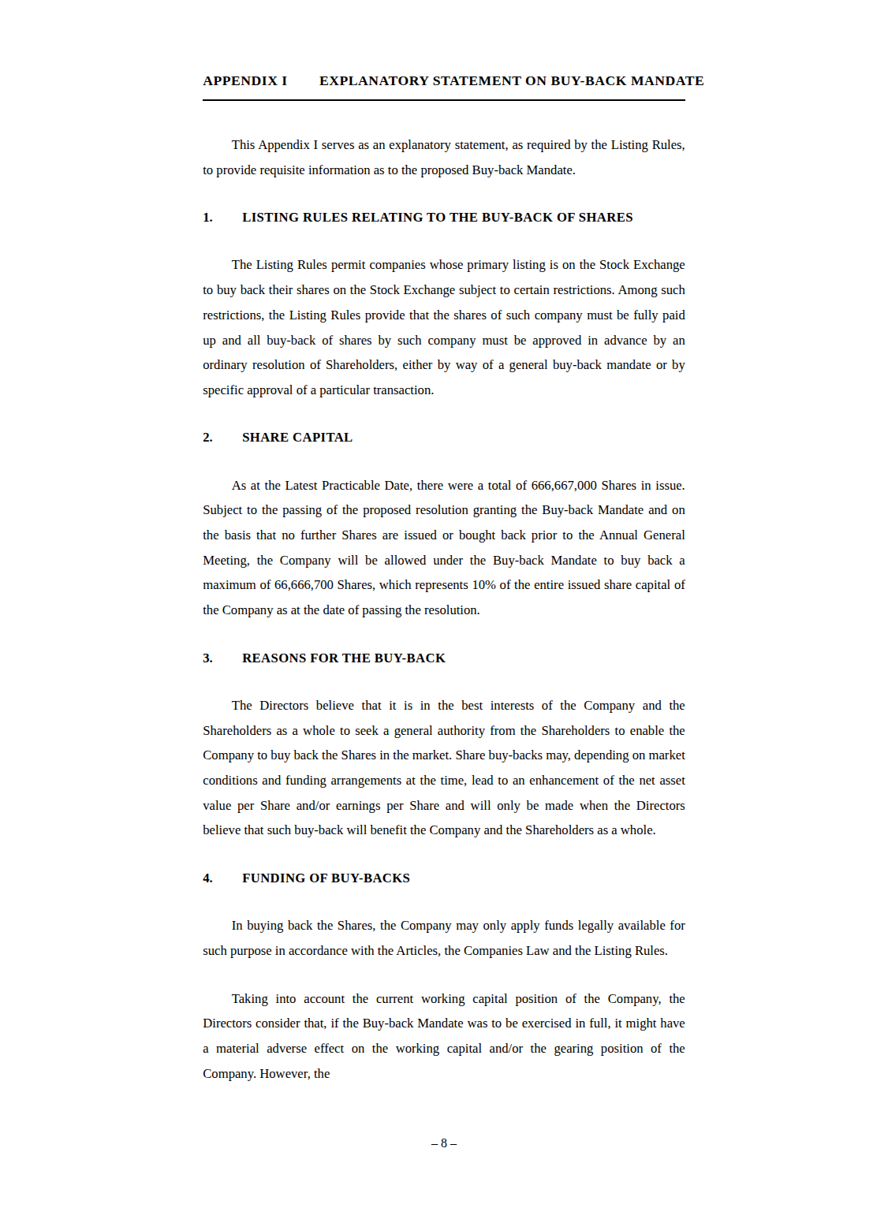APPENDIX I EXPLANATORY STATEMENT ON BUY-BACK MANDATE
This Appendix I serves as an explanatory statement, as required by the Listing Rules, to provide requisite information as to the proposed Buy-back Mandate.
1. LISTING RULES RELATING TO THE BUY-BACK OF SHARES
The Listing Rules permit companies whose primary listing is on the Stock Exchange to buy back their shares on the Stock Exchange subject to certain restrictions. Among such restrictions, the Listing Rules provide that the shares of such company must be fully paid up and all buy-back of shares by such company must be approved in advance by an ordinary resolution of Shareholders, either by way of a general buy-back mandate or by specific approval of a particular transaction.
2. SHARE CAPITAL
As at the Latest Practicable Date, there were a total of 666,667,000 Shares in issue. Subject to the passing of the proposed resolution granting the Buy-back Mandate and on the basis that no further Shares are issued or bought back prior to the Annual General Meeting, the Company will be allowed under the Buy-back Mandate to buy back a maximum of 66,666,700 Shares, which represents 10% of the entire issued share capital of the Company as at the date of passing the resolution.
3. REASONS FOR THE BUY-BACK
The Directors believe that it is in the best interests of the Company and the Shareholders as a whole to seek a general authority from the Shareholders to enable the Company to buy back the Shares in the market. Share buy-backs may, depending on market conditions and funding arrangements at the time, lead to an enhancement of the net asset value per Share and/or earnings per Share and will only be made when the Directors believe that such buy-back will benefit the Company and the Shareholders as a whole.
4. FUNDING OF BUY-BACKS
In buying back the Shares, the Company may only apply funds legally available for such purpose in accordance with the Articles, the Companies Law and the Listing Rules.
Taking into account the current working capital position of the Company, the Directors consider that, if the Buy-back Mandate was to be exercised in full, it might have a material adverse effect on the working capital and/or the gearing position of the Company. However, the
– 8 –